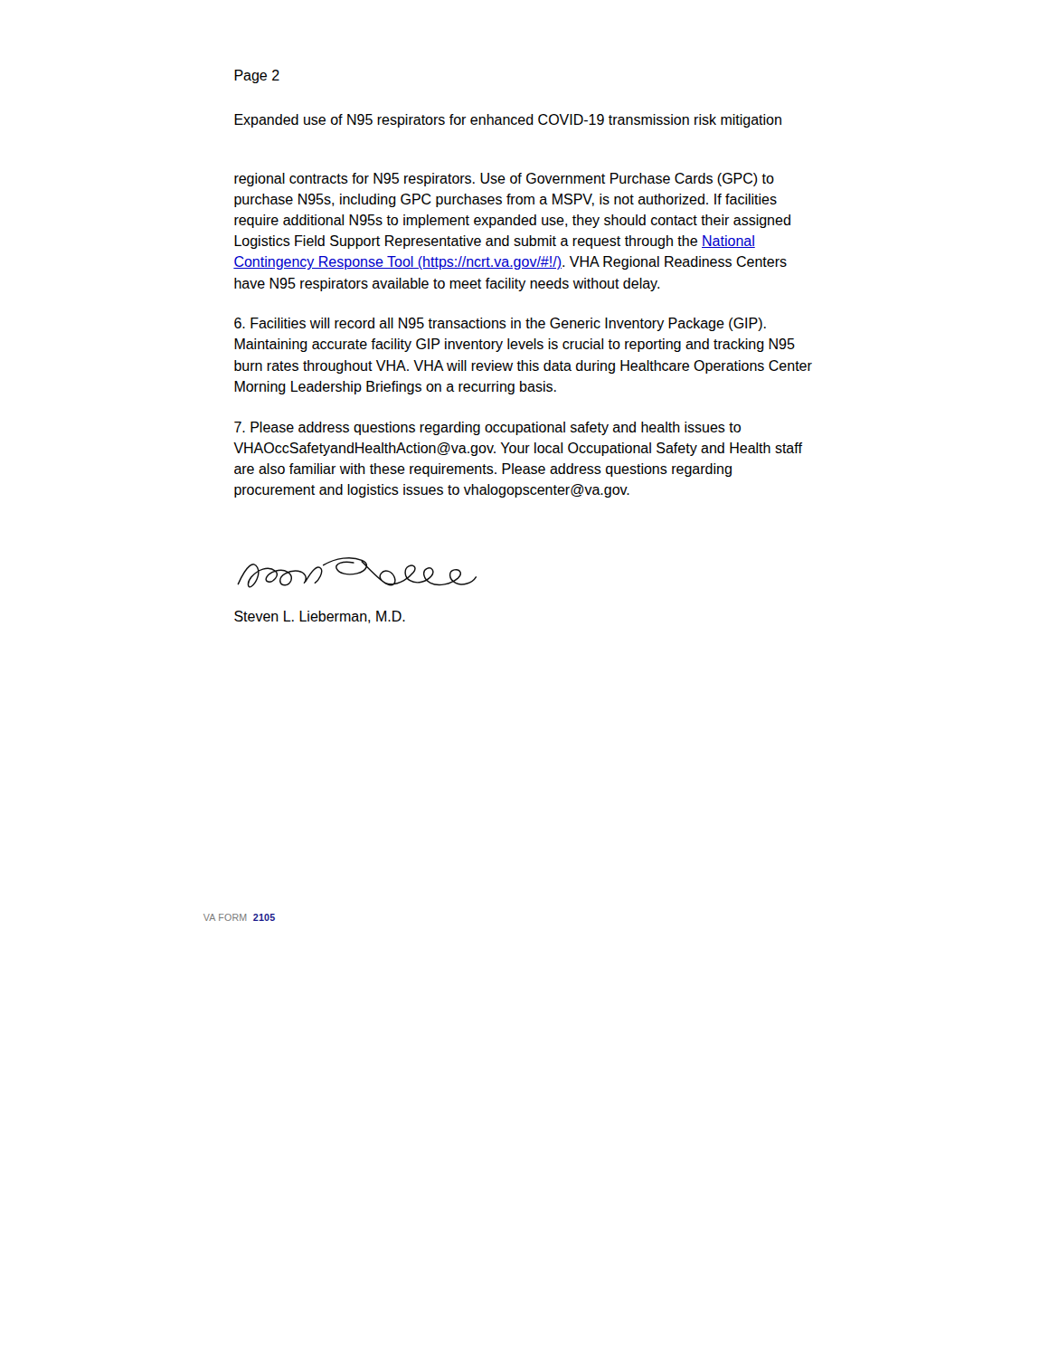Page 2
Expanded use of N95 respirators for enhanced COVID-19 transmission risk mitigation
regional contracts for N95 respirators. Use of Government Purchase Cards (GPC) to purchase N95s, including GPC purchases from a MSPV, is not authorized. If facilities require additional N95s to implement expanded use, they should contact their assigned Logistics Field Support Representative and submit a request through the National Contingency Response Tool (https://ncrt.va.gov/#!/). VHA Regional Readiness Centers have N95 respirators available to meet facility needs without delay.
6. Facilities will record all N95 transactions in the Generic Inventory Package (GIP). Maintaining accurate facility GIP inventory levels is crucial to reporting and tracking N95 burn rates throughout VHA. VHA will review this data during Healthcare Operations Center Morning Leadership Briefings on a recurring basis.
7. Please address questions regarding occupational safety and health issues to VHAOccSafetyandHealthAction@va.gov. Your local Occupational Safety and Health staff are also familiar with these requirements. Please address questions regarding procurement and logistics issues to vhalogopscenter@va.gov.
Steven L. Lieberman, M.D.
VA FORM 2105